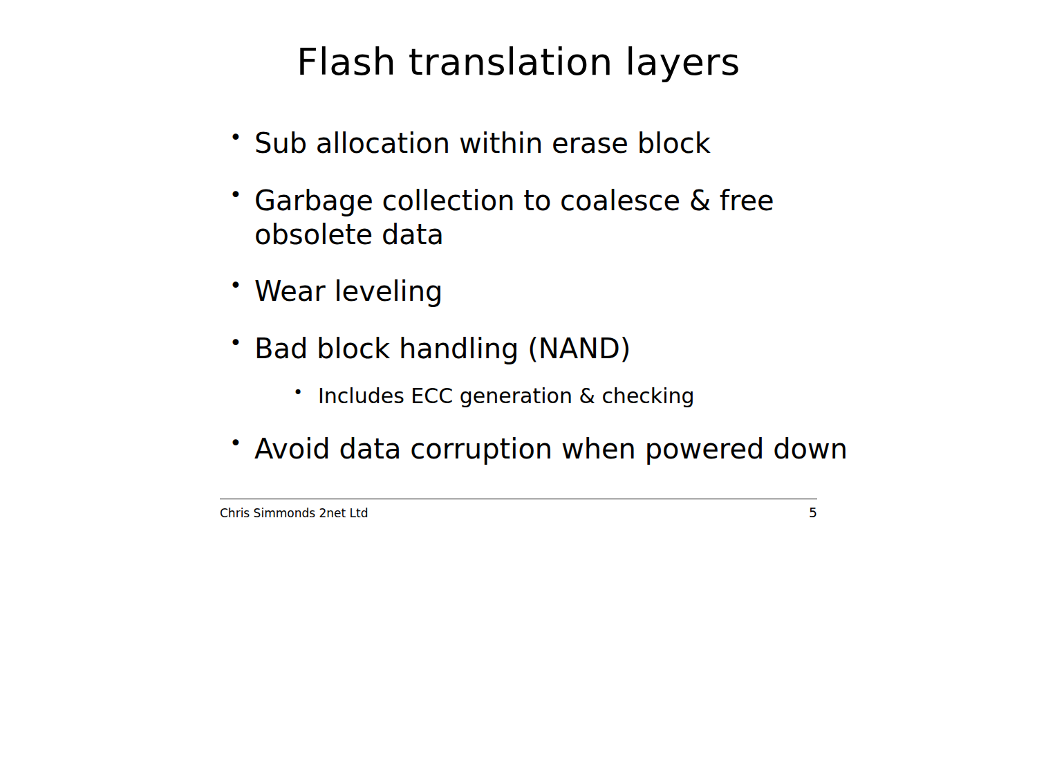Flash translation layers
Sub allocation within erase block
Garbage collection to coalesce & free obsolete data
Wear leveling
Bad block handling (NAND)
Includes ECC generation & checking
Avoid data corruption when powered down
Chris Simmonds 2net Ltd
5